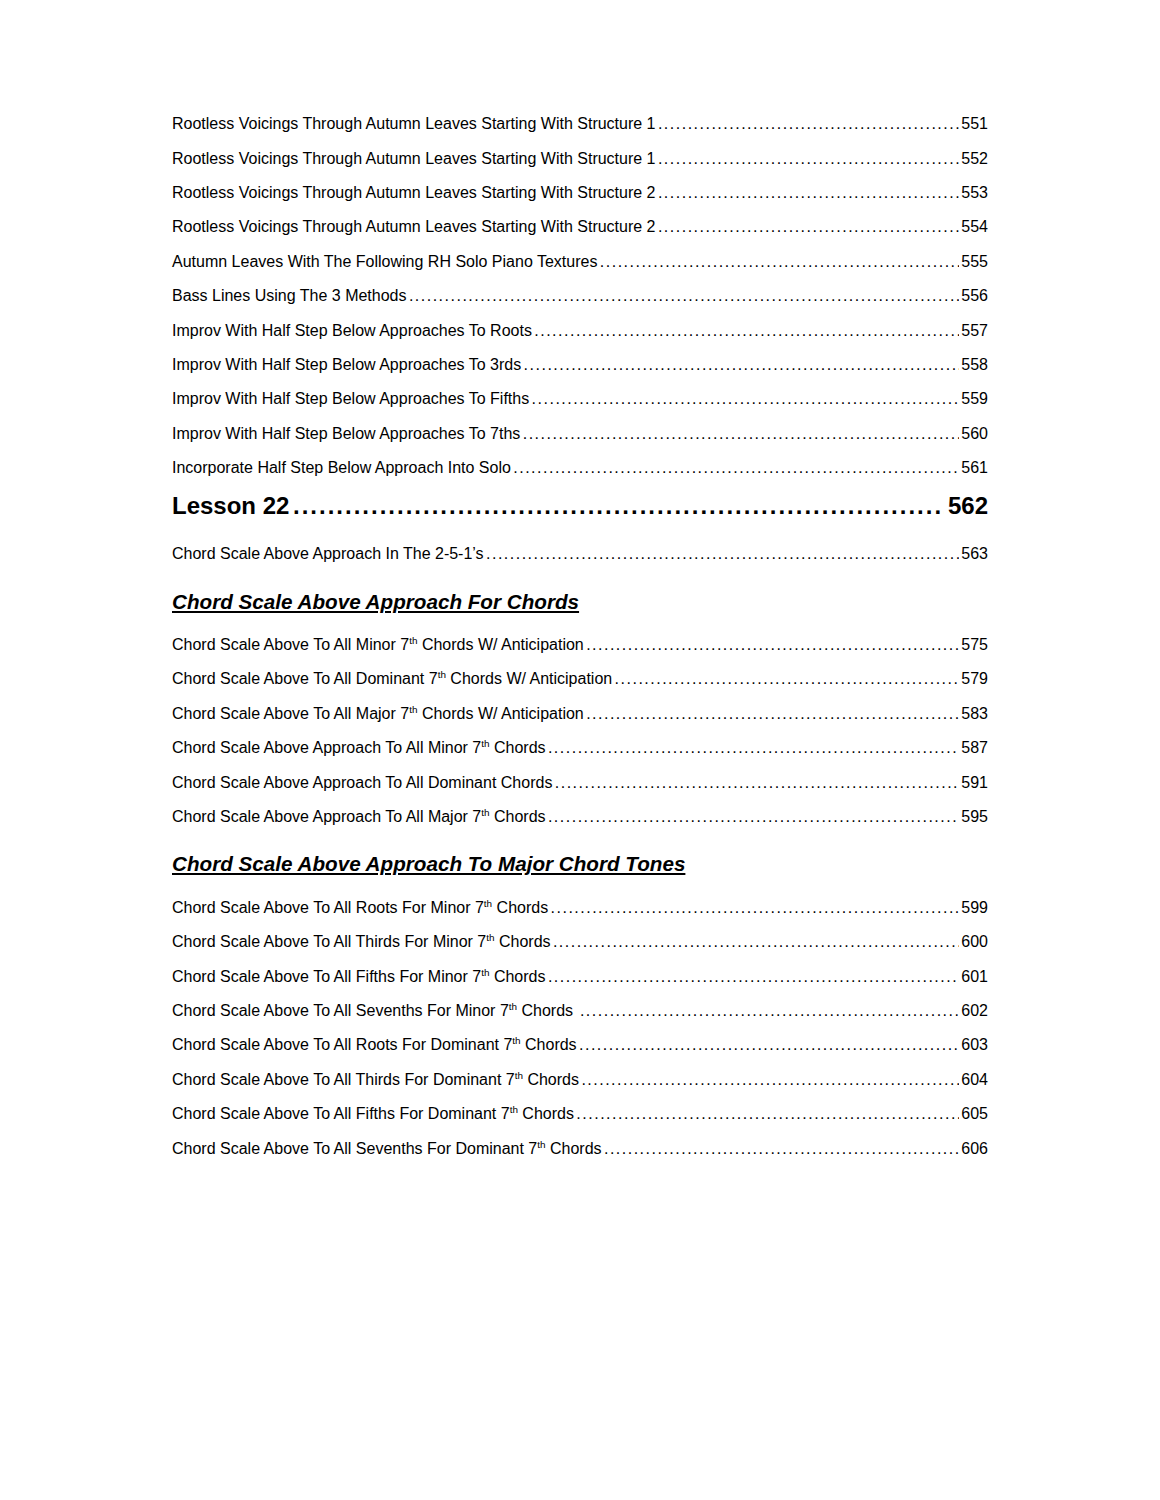Rootless Voicings Through Autumn Leaves Starting With Structure 1 551
Rootless Voicings Through Autumn Leaves Starting With Structure 1 552
Rootless Voicings Through Autumn Leaves Starting With Structure 2 553
Rootless Voicings Through Autumn Leaves Starting With Structure 2 554
Autumn Leaves With The Following RH Solo Piano Textures 555
Bass Lines Using The 3 Methods 556
Improv With Half Step Below Approaches To Roots 557
Improv With Half Step Below Approaches To 3rds 558
Improv With Half Step Below Approaches To Fifths 559
Improv With Half Step Below Approaches To 7ths 560
Incorporate Half Step Below Approach Into Solo 561
Lesson 22 562
Chord Scale Above Approach In The 2-5-1’s 563
Chord Scale Above Approach For Chords
Chord Scale Above To All Minor 7th Chords W/ Anticipation 575
Chord Scale Above To All Dominant 7th Chords W/ Anticipation 579
Chord Scale Above To All Major 7th Chords W/ Anticipation 583
Chord Scale Above Approach To All Minor 7th Chords 587
Chord Scale Above Approach To All Dominant Chords 591
Chord Scale Above Approach To All Major 7th Chords 595
Chord Scale Above Approach To Major Chord Tones
Chord Scale Above To All Roots For Minor 7th Chords 599
Chord Scale Above To All Thirds For Minor 7th Chords 600
Chord Scale Above To All Fifths For Minor 7th Chords 601
Chord Scale Above To All Sevenths For Minor 7th Chords 602
Chord Scale Above To All Roots For Dominant 7th Chords 603
Chord Scale Above To All Thirds For Dominant 7th Chords 604
Chord Scale Above To All Fifths For Dominant 7th Chords 605
Chord Scale Above To All Sevenths For Dominant 7th Chords 606